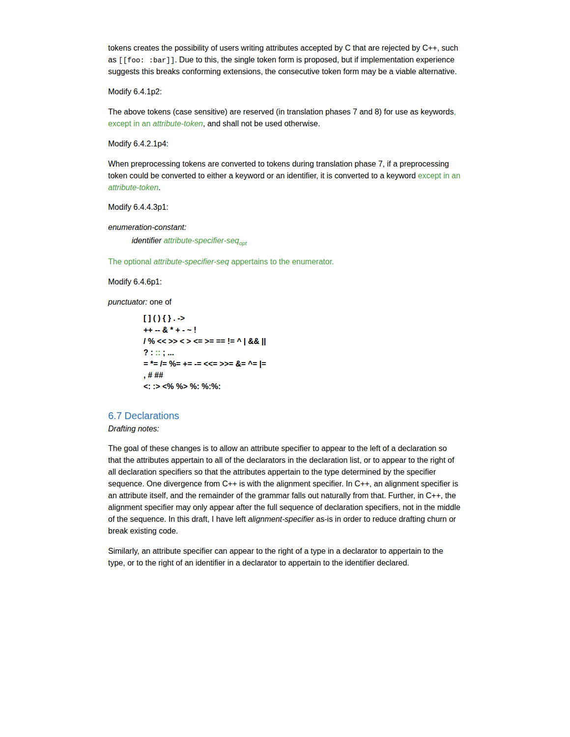tokens creates the possibility of users writing attributes accepted by C that are rejected by C++, such as [[foo: :bar]]. Due to this, the single token form is proposed, but if implementation experience suggests this breaks conforming extensions, the consecutive token form may be a viable alternative.
Modify 6.4.1p2:
The above tokens (case sensitive) are reserved (in translation phases 7 and 8) for use as keywords, except in an attribute-token, and shall not be used otherwise.
Modify 6.4.2.1p4:
When preprocessing tokens are converted to tokens during translation phase 7, if a preprocessing token could be converted to either a keyword or an identifier, it is converted to a keyword except in an attribute-token.
Modify 6.4.4.3p1:
enumeration-constant:
identifier attribute-specifier-seqopt
The optional attribute-specifier-seq appertains to the enumerator.
Modify 6.4.6p1:
punctuator: one of
[ ] ( ) { } . ->
++ -- & * + - ~ !
/ % << >> < > <= >= == != ^ | && ||
? : :: ; ...
= *= /= %= += -= <<= >>= &= ^= |=
, # ##
<: :> <% %> %: %:%:
6.7 Declarations
Drafting notes:
The goal of these changes is to allow an attribute specifier to appear to the left of a declaration so that the attributes appertain to all of the declarators in the declaration list, or to appear to the right of all declaration specifiers so that the attributes appertain to the type determined by the specifier sequence. One divergence from C++ is with the alignment specifier. In C++, an alignment specifier is an attribute itself, and the remainder of the grammar falls out naturally from that. Further, in C++, the alignment specifier may only appear after the full sequence of declaration specifiers, not in the middle of the sequence. In this draft, I have left alignment-specifier as-is in order to reduce drafting churn or break existing code.
Similarly, an attribute specifier can appear to the right of a type in a declarator to appertain to the type, or to the right of an identifier in a declarator to appertain to the identifier declared.